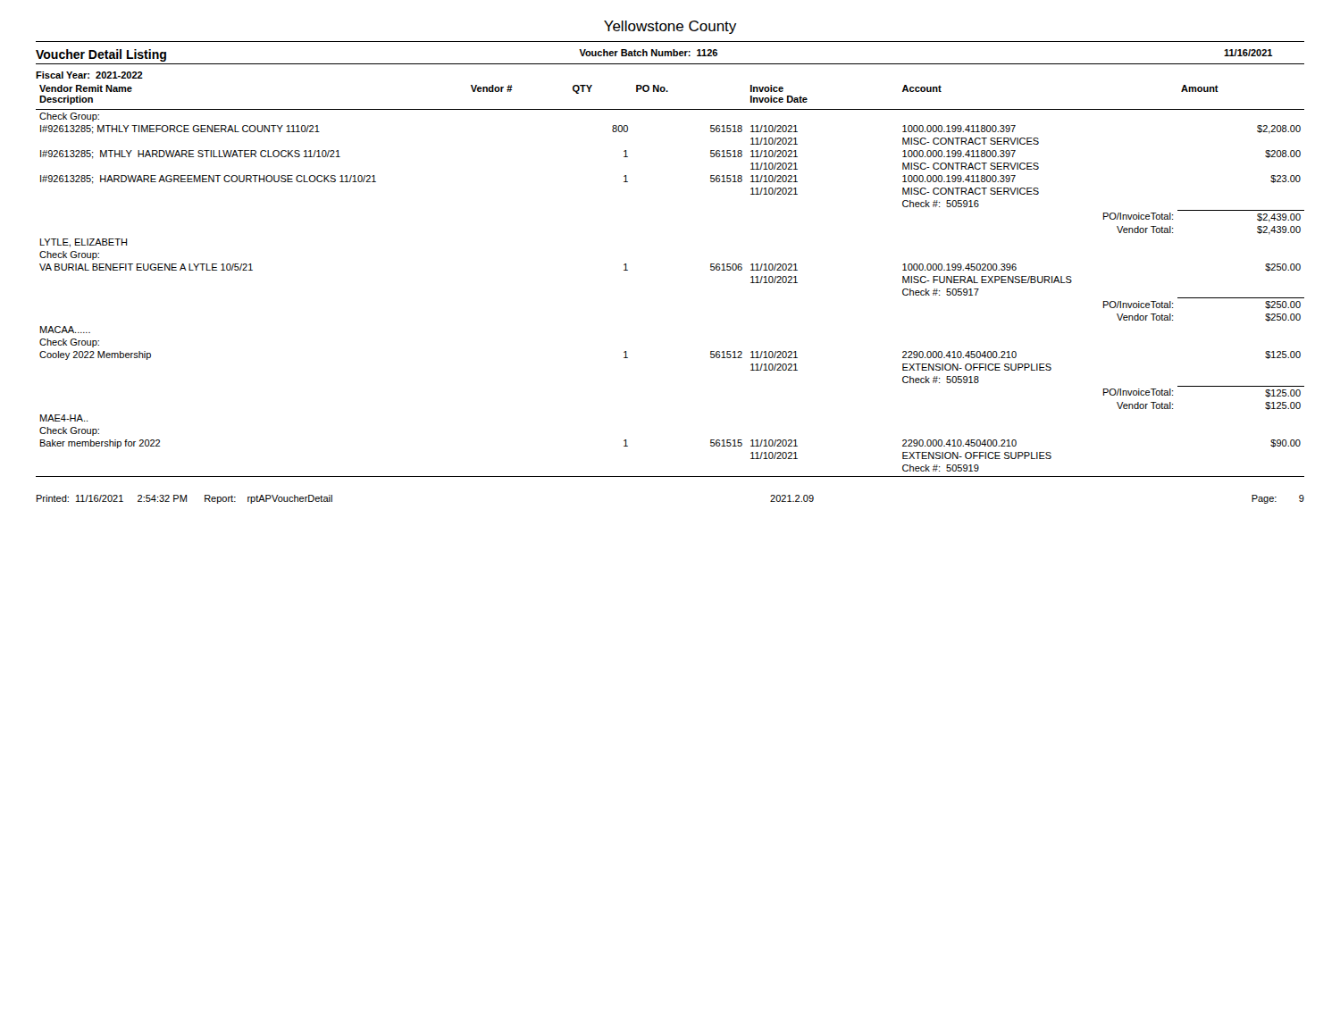Yellowstone County
Voucher Detail Listing
Voucher Batch Number: 1126
11/16/2021
Fiscal Year: 2021-2022
| Vendor Remit Name Description | Vendor # | QTY | PO No. | Invoice Invoice Date | Account | Amount |
| --- | --- | --- | --- | --- | --- | --- |
| Check Group: | | | | | | |
| I#92613285; MTHLY TIMEFORCE GENERAL COUNTY 1110/21 | | 800 | 561518 | 11/10/2021 | 1000.000.199.411800.397 | $2,208.00 |
| | | | | 11/10/2021 | MISC- CONTRACT SERVICES | |
| I#92613285; MTHLY HARDWARE STILLWATER CLOCKS 11/10/21 | | 1 | 561518 | 11/10/2021 | 1000.000.199.411800.397 | $208.00 |
| | | | | 11/10/2021 | MISC- CONTRACT SERVICES | |
| I#92613285; HARDWARE AGREEMENT COURTHOUSE CLOCKS 11/10/21 | | 1 | 561518 | 11/10/2021 | 1000.000.199.411800.397 | $23.00 |
| | | | | 11/10/2021 | MISC- CONTRACT SERVICES | |
| | | | | | Check #: 505916 | |
| | | | | | PO/InvoiceTotal: | $2,439.00 |
| | | | | | Vendor Total: | $2,439.00 |
| LYTLE, ELIZABETH | | | | | | |
| Check Group: | | | | | | |
| VA BURIAL BENEFIT EUGENE A LYTLE 10/5/21 | | 1 | 561506 | 11/10/2021 | 1000.000.199.450200.396 | $250.00 |
| | | | | 11/10/2021 | MISC- FUNERAL EXPENSE/BURIALS | |
| | | | | | Check #: 505917 | |
| | | | | | PO/InvoiceTotal: | $250.00 |
| | | | | | Vendor Total: | $250.00 |
| MACAA...... | | | | | | |
| Check Group: | | | | | | |
| Cooley 2022 Membership | | 1 | 561512 | 11/10/2021 | 2290.000.410.450400.210 | $125.00 |
| | | | | 11/10/2021 | EXTENSION- OFFICE SUPPLIES | |
| | | | | | Check #: 505918 | |
| | | | | | PO/InvoiceTotal: | $125.00 |
| | | | | | Vendor Total: | $125.00 |
| MAE4-HA.. | | | | | | |
| Check Group: | | | | | | |
| Baker membership for 2022 | | 1 | 561515 | 11/10/2021 | 2290.000.410.450400.210 | $90.00 |
| | | | | 11/10/2021 | EXTENSION- OFFICE SUPPLIES | |
| | | | | | Check #: 505919 | |
Printed: 11/16/2021 2:54:32 PM Report: rptAPVoucherDetail
2021.2.09
Page: 9